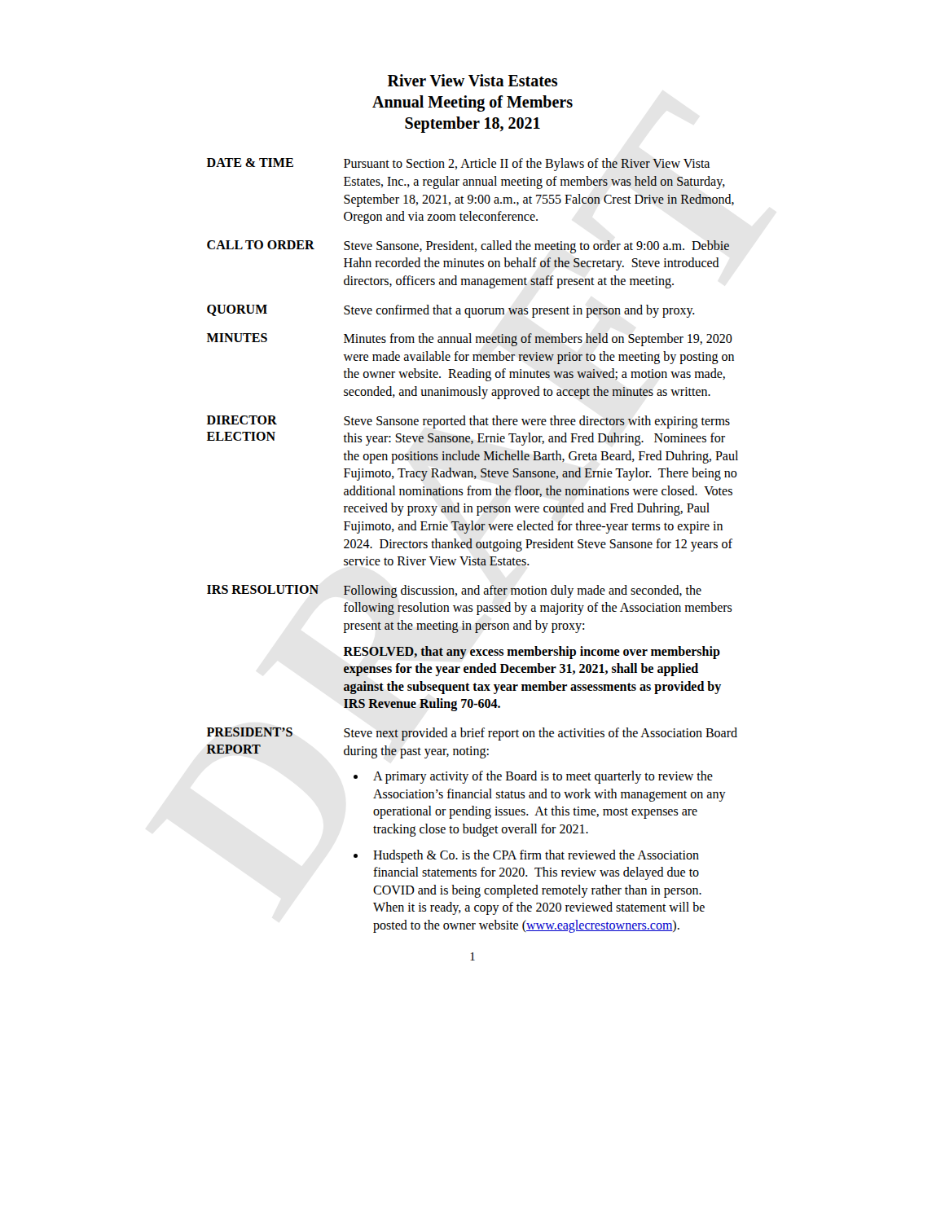DRAFT
River View Vista Estates
Annual Meeting of Members
September 18, 2021
| Date & Time | Pursuant to Section 2, Article II of the Bylaws of the River View Vista Estates, Inc., a regular annual meeting of members was held on Saturday, September 18, 2021, at 9:00 a.m., at 7555 Falcon Crest Drive in Redmond, Oregon and via zoom teleconference. |
| Call to Order | Steve Sansone, President, called the meeting to order at 9:00 a.m. Debbie Hahn recorded the minutes on behalf of the Secretary. Steve introduced directors, officers and management staff present at the meeting. |
| Quorum | Steve confirmed that a quorum was present in person and by proxy. |
| Minutes | Minutes from the annual meeting of members held on September 19, 2020 were made available for member review prior to the meeting by posting on the owner website. Reading of minutes was waived; a motion was made, seconded, and unanimously approved to accept the minutes as written. |
| Director Election | Steve Sansone reported that there were three directors with expiring terms this year: Steve Sansone, Ernie Taylor, and Fred Duhring. Nominees for the open positions include Michelle Barth, Greta Beard, Fred Duhring, Paul Fujimoto, Tracy Radwan, Steve Sansone, and Ernie Taylor. There being no additional nominations from the floor, the nominations were closed. Votes received by proxy and in person were counted and Fred Duhring, Paul Fujimoto, and Ernie Taylor were elected for three-year terms to expire in 2024. Directors thanked outgoing President Steve Sansone for 12 years of service to River View Vista Estates. |
| IRS Resolution | Following discussion, and after motion duly made and seconded, the following resolution was passed by a majority of the Association members present at the meeting in person and by proxy: RESOLVED, that any excess membership income over membership expenses for the year ended December 31, 2021, shall be applied against the subsequent tax year member assessments as provided by IRS Revenue Ruling 70-604. |
| President’s Report | Steve next provided a brief report on the activities of the Association Board during the past year, noting: A primary activity of the Board is to meet quarterly to review the Association’s financial status and to work with management on any operational or pending issues. At this time, most expenses are tracking close to budget overall for 2021. Hudspeth & Co. is the CPA firm that reviewed the Association financial statements for 2020. This review was delayed due to COVID and is being completed remotely rather than in person. When it is ready, a copy of the 2020 reviewed statement will be posted to the owner website ( www.eaglecrestowners.com ). |
1